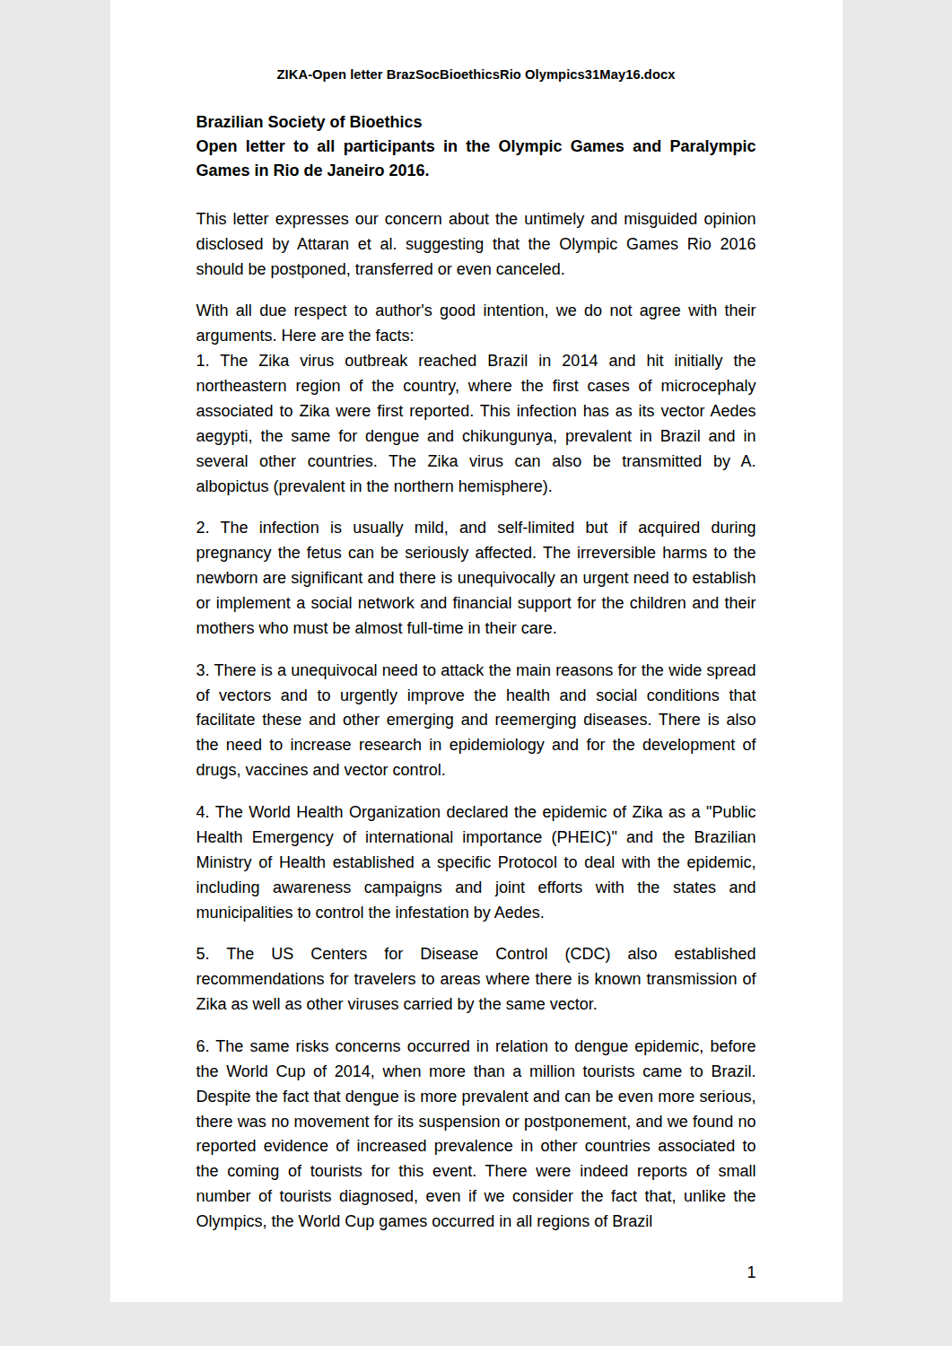ZIKA-Open letter BrazSocBioethicsRio Olympics31May16.docx
Brazilian Society of BioethicsOpen letter to all participants in the Olympic Games and Paralympic Games in Rio de Janeiro 2016.
This letter expresses our concern about the untimely and misguided opinion disclosed by Attaran et al. suggesting that the Olympic Games Rio 2016 should be postponed, transferred or even canceled.
With all due respect to author's good intention, we do not agree with their arguments. Here are the facts:
1. The Zika virus outbreak reached Brazil in 2014 and hit initially the northeastern region of the country, where the first cases of microcephaly associated to Zika were first reported. This infection has as its vector Aedes aegypti, the same for dengue and chikungunya, prevalent in Brazil and in several other countries. The Zika virus can also be transmitted by A. albopictus (prevalent in the northern hemisphere).
2. The infection is usually mild, and self-limited but if acquired during pregnancy the fetus can be seriously affected. The irreversible harms to the newborn are significant and there is unequivocally an urgent need to establish or implement a social network and financial support for the children and their mothers who must be almost full-time in their care.
3. There is a unequivocal need to attack the main reasons for the wide spread of vectors and to urgently improve the health and social conditions that facilitate these and other emerging and reemerging diseases. There is also the need to increase research in epidemiology and for the development of drugs, vaccines and vector control.
4. The World Health Organization declared the epidemic of Zika as a "Public Health Emergency of international importance (PHEIC)" and the Brazilian Ministry of Health established a specific Protocol to deal with the epidemic, including awareness campaigns and joint efforts with the states and municipalities to control the infestation by Aedes.
5. The US Centers for Disease Control (CDC) also established recommendations for travelers to areas where there is known transmission of Zika as well as other viruses carried by the same vector.
6. The same risks concerns occurred in relation to dengue epidemic, before the World Cup of 2014, when more than a million tourists came to Brazil. Despite the fact that dengue is more prevalent and can be even more serious, there was no movement for its suspension or postponement, and we found no reported evidence of increased prevalence in other countries associated to the coming of tourists for this event. There were indeed reports of small number of tourists diagnosed, even if we consider the fact that, unlike the Olympics, the World Cup games occurred in all regions of Brazil
1